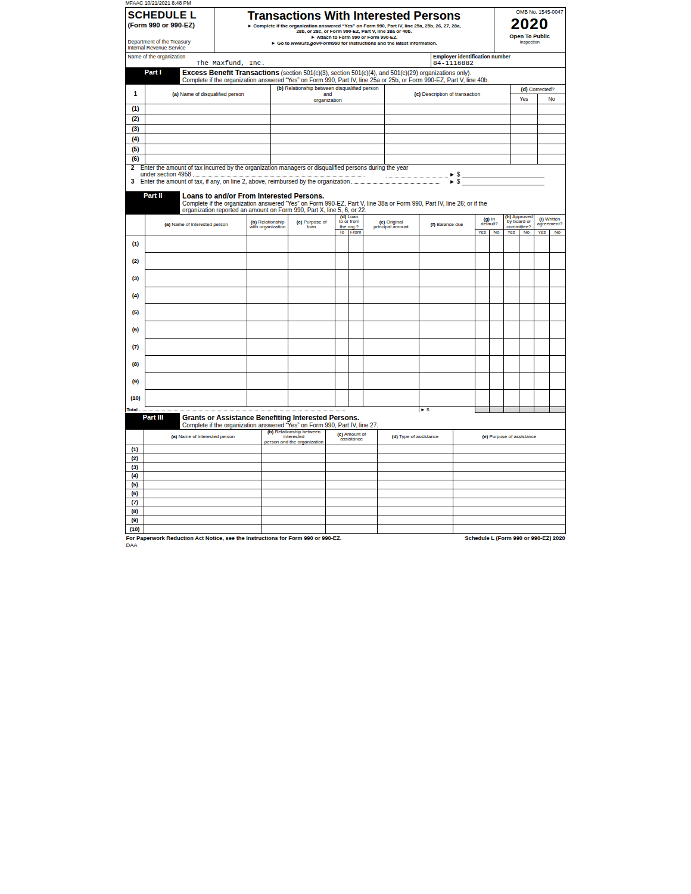MFAAC 10/21/2021 8:48 PM
| SCHEDULE L (Form 990 or 990-EZ) Department of the Treasury Internal Revenue Service | Transactions With Interested Persons ► Complete if the organization answered “Yes” on Form 990, Part IV, line 25a, 25b, 26, 27, 28a, 28b, or 28c, or Form 990-EZ, Part V, line 38a or 40b. ► Attach to Form 990 or Form 990-EZ. ► Go to www.irs.gov/Form990 for instructions and the latest information. | OMB No. 1545-0047 2020 Open To Public Inspection |
| Name of the organization The Maxfund, Inc. | Employer identification number 84-1116882 |
| Part I | Excess Benefit Transactions (section 501(c)(3), section 501(c)(4), and 501(c)(29) organizations only). Complete if the organization answered “Yes” on Form 990, Part IV, line 25a or 25b, or Form 990-EZ, Part V, line 40b. |
| 1 | (a) Name of disqualified person | (b) Relationship between disqualified person and organization | (c) Description of transaction | (d) Corrected? |
| Yes | No |
| (1) | | | | | |
| (2) | | | | | |
| (3) | | | | | |
| (4) | | | | | |
| (5) | | | | | |
| (6) | | | | | |
| 2 | Enter the amount of tax incurred by the organization managers or disqualified persons during the year |
| | under section 4958 | | ► $ |
| 3 | Enter the amount of tax, if any, on line 2, above, reimbursed by the organization | ► $ |
| Part II | Loans to and/or From Interested Persons. Complete if the organization answered “Yes” on Form 990-EZ, Part V, line 38a or Form 990, Part IV, line 26; or if the organization reported an amount on Form 990, Part X, line 5, 6, or 22. |
| | (a) Name of interested person | (b) Relationship with organization | (c) Purpose of loan | (d) Loan to or from the org.? | (e) Original principal amount | (f) Balance due | (g) In default? | (h) Approved by board or committee? | (i) Written agreement? |
| --- | --- | --- | --- | --- | --- | --- | --- | --- | --- |
| To | From | Yes | No | Yes | No | Yes | No |
| (1) | | | | | | | | | | | | | |
| (2) | | | | | | | | | | | | | |
| (3) | | | | | | | | | | | | | |
| (4) | | | | | | | | | | | | | |
| (5) | | | | | | | | | | | | | |
| (6) | | | | | | | | | | | | | |
| (7) | | | | | | | | | | | | | |
| (8) | | | | | | | | | | | | | |
| (9) | | | | | | | | | | | | | |
| (10) | | | | | | | | | | | | | |
| Total | ► $ | | | | | | |
| Part III | Grants or Assistance Benefiting Interested Persons. Complete if the organization answered “Yes” on Form 990, Part IV, line 27. |
| | (a) Name of interested person | (b) Relationship between interested person and the organization | (c) Amount of assistance | (d) Type of assistance | (e) Purpose of assistance |
| --- | --- | --- | --- | --- | --- |
| (1) | | | | | |
| (2) | | | | | |
| (3) | | | | | |
| (4) | | | | | |
| (5) | | | | | |
| (6) | | | | | |
| (7) | | | | | |
| (8) | | | | | |
| (9) | | | | | |
| (10) | | | | | |
| For Paperwork Reduction Act Notice, see the Instructions for Form 990 or 990-EZ. | Schedule L (Form 990 or 990-EZ) 2020 |
| DAA | |